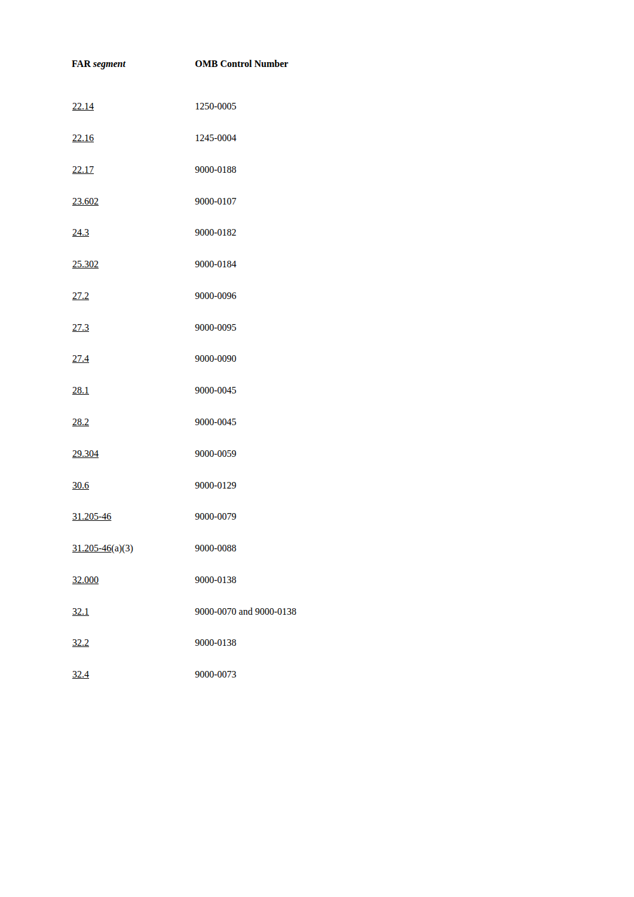| FAR segment | OMB Control Number |
| --- | --- |
| 22.14 | 1250-0005 |
| 22.16 | 1245-0004 |
| 22.17 | 9000-0188 |
| 23.602 | 9000-0107 |
| 24.3 | 9000-0182 |
| 25.302 | 9000-0184 |
| 27.2 | 9000-0096 |
| 27.3 | 9000-0095 |
| 27.4 | 9000-0090 |
| 28.1 | 9000-0045 |
| 28.2 | 9000-0045 |
| 29.304 | 9000-0059 |
| 30.6 | 9000-0129 |
| 31.205-46 | 9000-0079 |
| 31.205-46 (a)(3) | 9000-0088 |
| 32.000 | 9000-0138 |
| 32.1 | 9000-0070 and 9000-0138 |
| 32.2 | 9000-0138 |
| 32.4 | 9000-0073 |